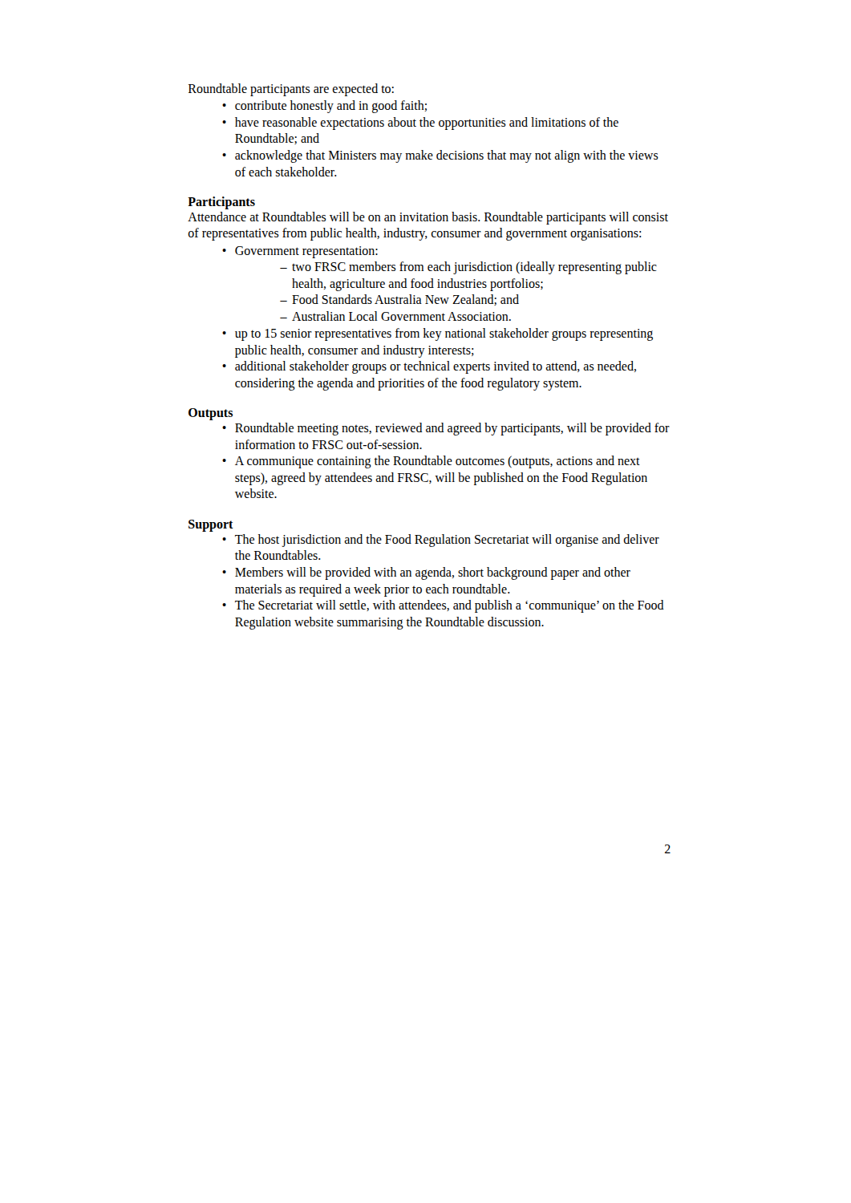Roundtable participants are expected to:
contribute honestly and in good faith;
have reasonable expectations about the opportunities and limitations of the Roundtable; and
acknowledge that Ministers may make decisions that may not align with the views of each stakeholder.
Participants
Attendance at Roundtables will be on an invitation basis. Roundtable participants will consist of representatives from public health, industry, consumer and government organisations:
Government representation:
two FRSC members from each jurisdiction (ideally representing public health, agriculture and food industries portfolios;
Food Standards Australia New Zealand; and
Australian Local Government Association.
up to 15 senior representatives from key national stakeholder groups representing public health, consumer and industry interests;
additional stakeholder groups or technical experts invited to attend, as needed, considering the agenda and priorities of the food regulatory system.
Outputs
Roundtable meeting notes, reviewed and agreed by participants, will be provided for information to FRSC out-of-session.
A communique containing the Roundtable outcomes (outputs, actions and next steps), agreed by attendees and FRSC, will be published on the Food Regulation website.
Support
The host jurisdiction and the Food Regulation Secretariat will organise and deliver the Roundtables.
Members will be provided with an agenda, short background paper and other materials as required a week prior to each roundtable.
The Secretariat will settle, with attendees, and publish a ‘communique’ on the Food Regulation website summarising the Roundtable discussion.
2